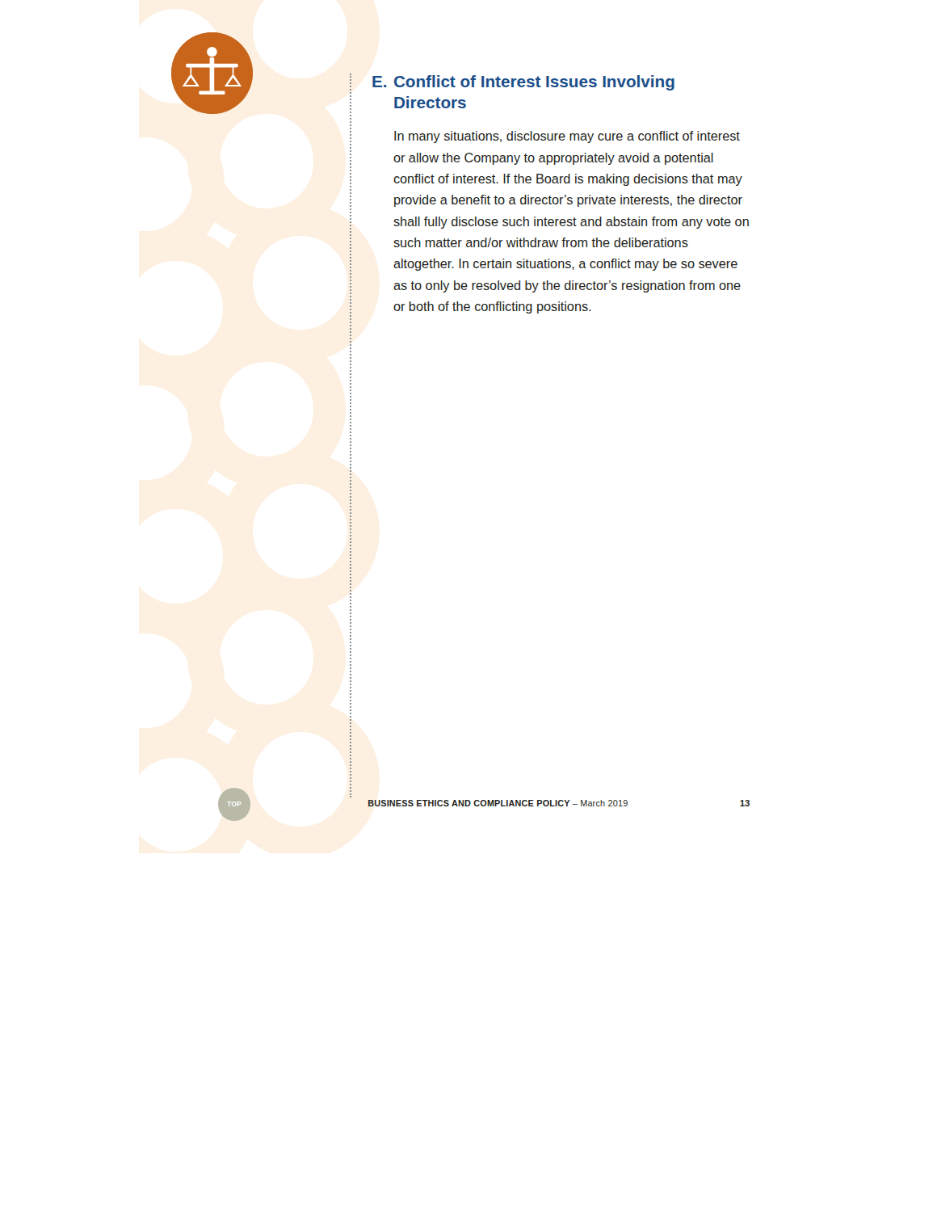E. Conflict of Interest Issues Involving Directors
In many situations, disclosure may cure a conflict of interest or allow the Company to appropriately avoid a potential conflict of interest. If the Board is making decisions that may provide a benefit to a director’s private interests, the director shall fully disclose such interest and abstain from any vote on such matter and/or withdraw from the deliberations altogether. In certain situations, a conflict may be so severe as to only be resolved by the director’s resignation from one or both of the conflicting positions.
TOP
BUSINESS ETHICS AND COMPLIANCE POLICY – March 2019
13